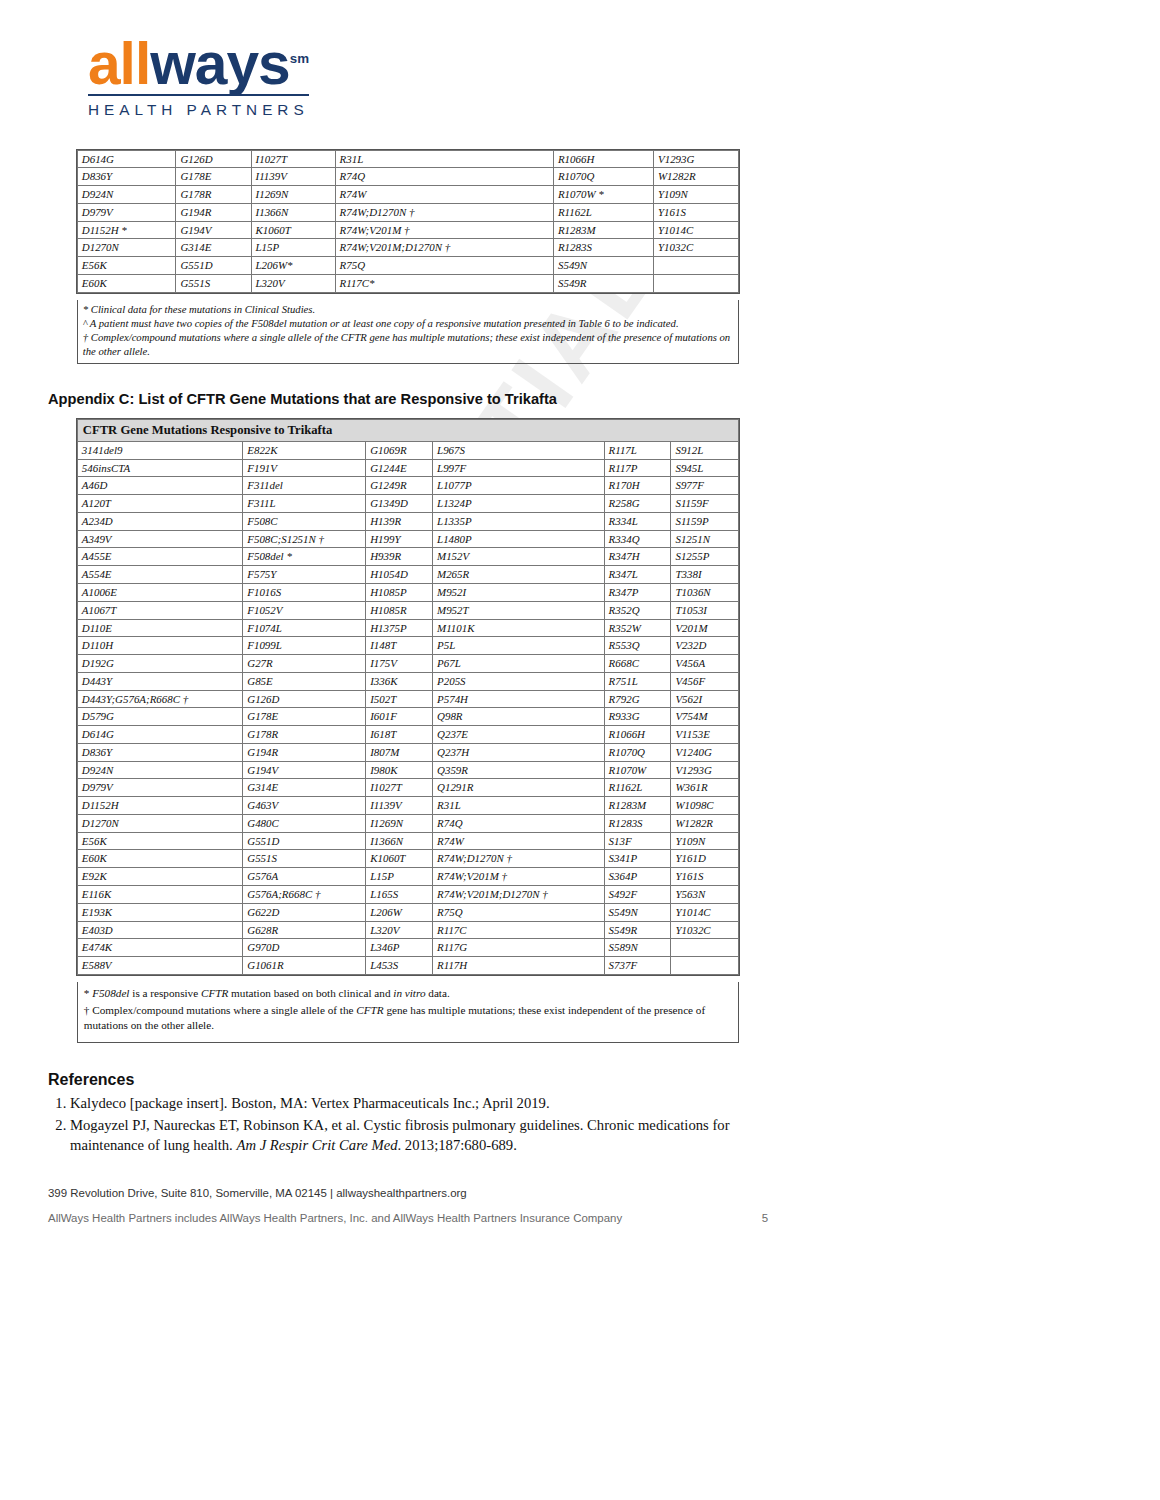CONFIDENTIAL
all ways sm
HEALTH PARTNERS
| D614G | G126D | I1027T | R31L | R1066H | V1293G |
| D836Y | G178E | I1139V | R74Q | R1070Q | W1282R |
| D924N | G178R | I1269N | R74W | R1070W * | Y109N |
| D979V | G194R | I1366N | R74W;D1270N † | R1162L | Y161S |
| D1152H * | G194V | K1060T | R74W;V201M † | R1283M | Y1014C |
| D1270N | G314E | L15P | R74W;V201M;D1270N † | R1283S | Y1032C |
| E56K | G551D | L206W* | R75Q | S549N | |
| E60K | G551S | L320V | R117C* | S549R | |
* Clinical data for these mutations in Clinical Studies.
^ A patient must have two copies of the F508del mutation or at least one copy of a responsive mutation presented in Table 6 to be indicated.
† Complex/compound mutations where a single allele of the CFTR gene has multiple mutations; these exist independent of the presence of mutations on the other allele.
Appendix C: List of CFTR Gene Mutations that are Responsive to Trikafta
CFTR Gene Mutations Responsive to Trikafta
| 3141del9 | E822K | G1069R | L967S | R117L | S912L |
| 546insCTA | F191V | G1244E | L997F | R117P | S945L |
| A46D | F311del | G1249R | L1077P | R170H | S977F |
| A120T | F311L | G1349D | L1324P | R258G | S1159F |
| A234D | F508C | H139R | L1335P | R334L | S1159P |
| A349V | F508C;S1251N † | H199Y | L1480P | R334Q | S1251N |
| A455E | F508del * | H939R | M152V | R347H | S1255P |
| A554E | F575Y | H1054D | M265R | R347L | T338I |
| A1006E | F1016S | H1085P | M952I | R347P | T1036N |
| A1067T | F1052V | H1085R | M952T | R352Q | T1053I |
| D110E | F1074L | H1375P | M1101K | R352W | V201M |
| D110H | F1099L | I148T | P5L | R553Q | V232D |
| D192G | G27R | I175V | P67L | R668C | V456A |
| D443Y | G85E | I336K | P205S | R751L | V456F |
| D443Y;G576A;R668C † | G126D | I502T | P574H | R792G | V562I |
| D579G | G178E | I601F | Q98R | R933G | V754M |
| D614G | G178R | I618T | Q237E | R1066H | V1153E |
| D836Y | G194R | I807M | Q237H | R1070Q | V1240G |
| D924N | G194V | I980K | Q359R | R1070W | V1293G |
| D979V | G314E | I1027T | Q1291R | R1162L | W361R |
| D1152H | G463V | I1139V | R31L | R1283M | W1098C |
| D1270N | G480C | I1269N | R74Q | R1283S | W1282R |
| E56K | G551D | I1366N | R74W | S13F | Y109N |
| E60K | G551S | K1060T | R74W;D1270N † | S341P | Y161D |
| E92K | G576A | L15P | R74W;V201M † | S364P | Y161S |
| E116K | G576A;R668C † | L165S | R74W;V201M;D1270N † | S492F | Y563N |
| E193K | G622D | L206W | R75Q | S549N | Y1014C |
| E403D | G628R | L320V | R117C | S549R | Y1032C |
| E474K | G970D | L346P | R117G | S589N | |
| E588V | G1061R | L453S | R117H | S737F | |
* F508del is a responsive CFTR mutation based on both clinical and in vitro data.
† Complex/compound mutations where a single allele of the CFTR gene has multiple mutations; these exist independent of the presence of mutations on the other allele.
References
Kalydeco [package insert]. Boston, MA: Vertex Pharmaceuticals Inc.; April 2019.
Mogayzel PJ, Naureckas ET, Robinson KA, et al. Cystic fibrosis pulmonary guidelines. Chronic medications for maintenance of lung health. Am J Respir Crit Care Med. 2013;187:680-689.
399 Revolution Drive, Suite 810, Somerville, MA 02145 | allwayshealthpartners.org
AllWays Health Partners includes AllWays Health Partners, Inc. and AllWays Health Partners Insurance Company 5